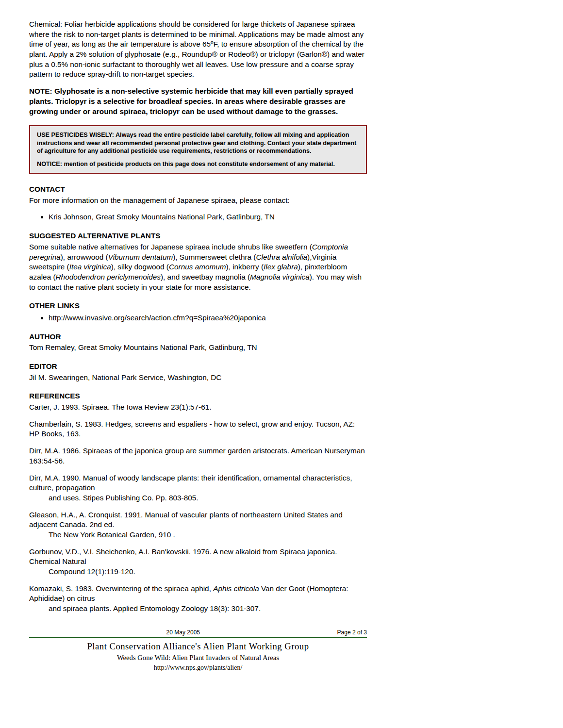Chemical: Foliar herbicide applications should be considered for large thickets of Japanese spiraea where the risk to non-target plants is determined to be minimal. Applications may be made almost any time of year, as long as the air temperature is above 65ºF, to ensure absorption of the chemical by the plant. Apply a 2% solution of glyphosate (e.g., Roundup® or Rodeo®) or triclopyr (Garlon®) and water plus a 0.5% non-ionic surfactant to thoroughly wet all leaves. Use low pressure and a coarse spray pattern to reduce spray-drift to non-target species.
NOTE: Glyphosate is a non-selective systemic herbicide that may kill even partially sprayed plants. Triclopyr is a selective for broadleaf species. In areas where desirable grasses are growing under or around spiraea, triclopyr can be used without damage to the grasses.
USE PESTICIDES WISELY: Always read the entire pesticide label carefully, follow all mixing and application instructions and wear all recommended personal protective gear and clothing. Contact your state department of agriculture for any additional pesticide use requirements, restrictions or recommendations.
NOTICE: mention of pesticide products on this page does not constitute endorsement of any material.
Contact
For more information on the management of Japanese spiraea, please contact:
Kris Johnson, Great Smoky Mountains National Park, Gatlinburg, TN
Suggested Alternative Plants
Some suitable native alternatives for Japanese spiraea include shrubs like sweetfern (Comptonia peregrina), arrowwood (Viburnum dentatum), Summersweet clethra (Clethra alnifolia),Virginia sweetspire (Itea virginica), silky dogwood (Cornus amomum), inkberry (Ilex glabra), pinxterbloom azalea (Rhododendron periclymenoides), and sweetbay magnolia (Magnolia virginica). You may wish to contact the native plant society in your state for more assistance.
Other Links
http://www.invasive.org/search/action.cfm?q=Spiraea%20japonica
Author
Tom Remaley, Great Smoky Mountains National Park, Gatlinburg, TN
Editor
Jil M. Swearingen, National Park Service, Washington, DC
References
Carter, J. 1993. Spiraea. The Iowa Review 23(1):57-61.
Chamberlain, S. 1983. Hedges, screens and espaliers - how to select, grow and enjoy. Tucson, AZ: HP Books, 163.
Dirr, M.A. 1986. Spiraeas of the japonica group are summer garden aristocrats. American Nurseryman 163:54-56.
Dirr, M.A. 1990. Manual of woody landscape plants: their identification, ornamental characteristics, culture, propagation
and uses. Stipes Publishing Co. Pp. 803-805.
Gleason, H.A., A. Cronquist. 1991. Manual of vascular plants of northeastern United States and adjacent Canada. 2nd ed.
The New York Botanical Garden, 910 .
Gorbunov, V.D., V.I. Sheichenko, A.I. Ban'kovskii. 1976. A new alkaloid from Spiraea japonica. Chemical Natural
Compound 12(1):119-120.
Komazaki, S. 1983. Overwintering of the spiraea aphid, Aphis citricola Van der Goot (Homoptera: Aphididae) on citrus
and spiraea plants. Applied Entomology Zoology 18(3): 301-307.
20 May 2005 Page 2 of 3
Plant Conservation Alliance's Alien Plant Working Group
Weeds Gone Wild: Alien Plant Invaders of Natural Areas
http://www.nps.gov/plants/alien/